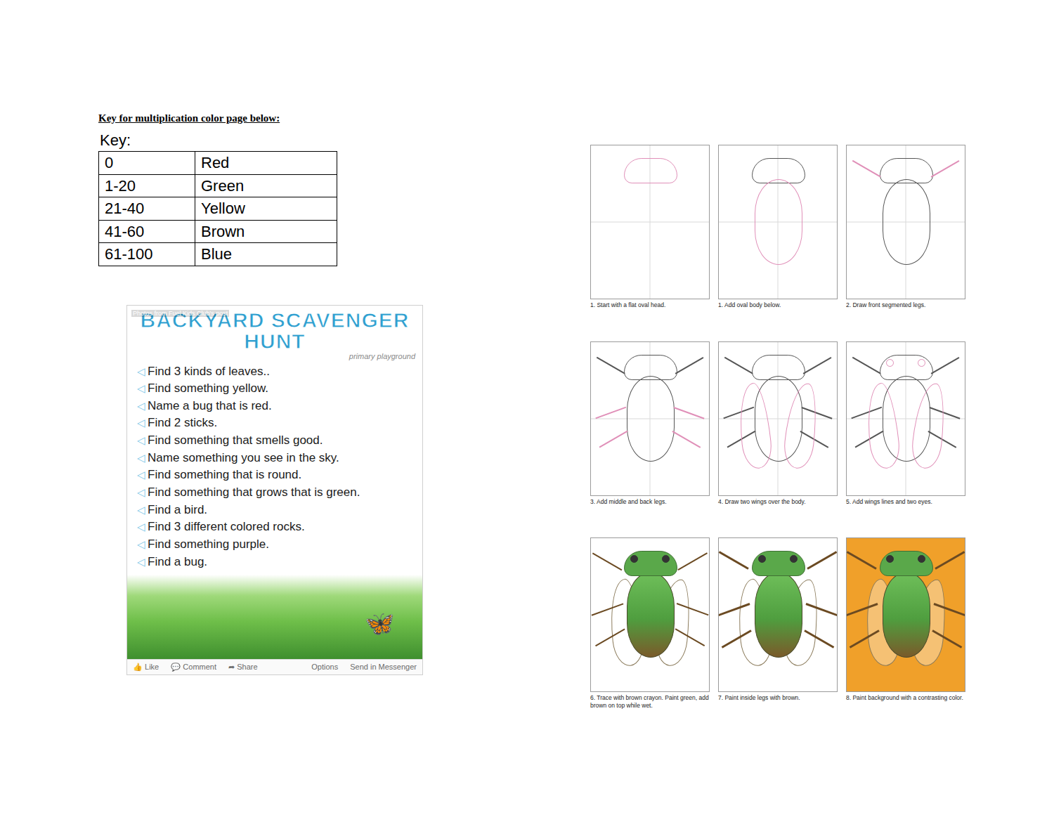Key for multiplication color page below:
Key:
| 0 | Red |
| 1-20 | Green |
| 21-40 | Yellow |
| 41-60 | Brown |
| 61-100 | Blue |
Photos from Fuel Kids Club's post
BACKYARD SCAVENGER HUNT
primary playground
Find 3 kinds of leaves..
Find something yellow.
Name a bug that is red.
Find 2 sticks.
Find something that smells good.
Name something you see in the sky.
Find something that is round.
Find something that grows that is green.
Find a bird.
Find 3 different colored rocks.
Find something purple.
Find a bug.
🦋
👍 Like 💬 Comment ➦ Share Options Send in Messenger
1. Start with a flat oval head.
1. Add oval body below.
2. Draw front segmented legs.
3. Add middle and back legs.
4. Draw two wings over the body.
5. Add wings lines and two eyes.
6. Trace with brown crayon. Paint green, add brown on top while wet.
7. Paint inside legs with brown.
© 2017 www.artprojectsforkids.org
8. Paint background with a contrasting color.